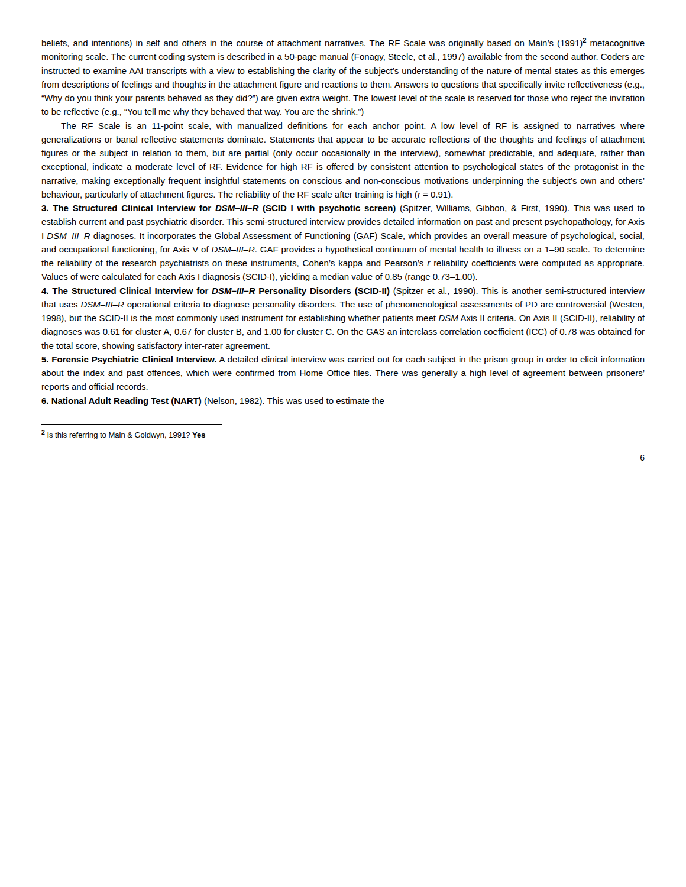beliefs, and intentions) in self and others in the course of attachment narratives. The RF Scale was originally based on Main’s (1991)2 metacognitive monitoring scale. The current coding system is described in a 50-page manual (Fonagy, Steele, et al., 1997) available from the second author. Coders are instructed to examine AAI transcripts with a view to establishing the clarity of the subject’s understanding of the nature of mental states as this emerges from descriptions of feelings and thoughts in the attachment figure and reactions to them. Answers to questions that specifically invite reflectiveness (e.g., “Why do you think your parents behaved as they did?”) are given extra weight. The lowest level of the scale is reserved for those who reject the invitation to be reflective (e.g., “You tell me why they behaved that way. You are the shrink.”)
The RF Scale is an 11-point scale, with manualized definitions for each anchor point. A low level of RF is assigned to narratives where generalizations or banal reflective statements dominate. Statements that appear to be accurate reflections of the thoughts and feelings of attachment figures or the subject in relation to them, but are partial (only occur occasionally in the interview), somewhat predictable, and adequate, rather than exceptional, indicate a moderate level of RF. Evidence for high RF is offered by consistent attention to psychological states of the protagonist in the narrative, making exceptionally frequent insightful statements on conscious and non-conscious motivations underpinning the subject’s own and others’ behaviour, particularly of attachment figures. The reliability of the RF scale after training is high (r = 0.91).
3. The Structured Clinical Interview for DSM–III–R (SCID I with psychotic screen) (Spitzer, Williams, Gibbon, & First, 1990). This was used to establish current and past psychiatric disorder. This semi-structured interview provides detailed information on past and present psychopathology, for Axis I DSM–III–R diagnoses. It incorporates the Global Assessment of Functioning (GAF) Scale, which provides an overall measure of psychological, social, and occupational functioning, for Axis V of DSM–III–R. GAF provides a hypothetical continuum of mental health to illness on a 1–90 scale. To determine the reliability of the research psychiatrists on these instruments, Cohen’s kappa and Pearson’s r reliability coefficients were computed as appropriate. Values of were calculated for each Axis I diagnosis (SCID-I), yielding a median value of 0.85 (range 0.73–1.00).
4. The Structured Clinical Interview for DSM–III–R Personality Disorders (SCID-II) (Spitzer et al., 1990). This is another semi-structured interview that uses DSM–III–R operational criteria to diagnose personality disorders. The use of phenomenological assessments of PD are controversial (Westen, 1998), but the SCID-II is the most commonly used instrument for establishing whether patients meet DSM Axis II criteria. On Axis II (SCID-II), reliability of diagnoses was 0.61 for cluster A, 0.67 for cluster B, and 1.00 for cluster C. On the GAS an interclass correlation coefficient (ICC) of 0.78 was obtained for the total score, showing satisfactory inter-rater agreement.
5. Forensic Psychiatric Clinical Interview. A detailed clinical interview was carried out for each subject in the prison group in order to elicit information about the index and past offences, which were confirmed from Home Office files. There was generally a high level of agreement between prisoners’ reports and official records.
6. National Adult Reading Test (NART) (Nelson, 1982). This was used to estimate the
2 Is this referring to Main & Goldwyn, 1991? Yes
6